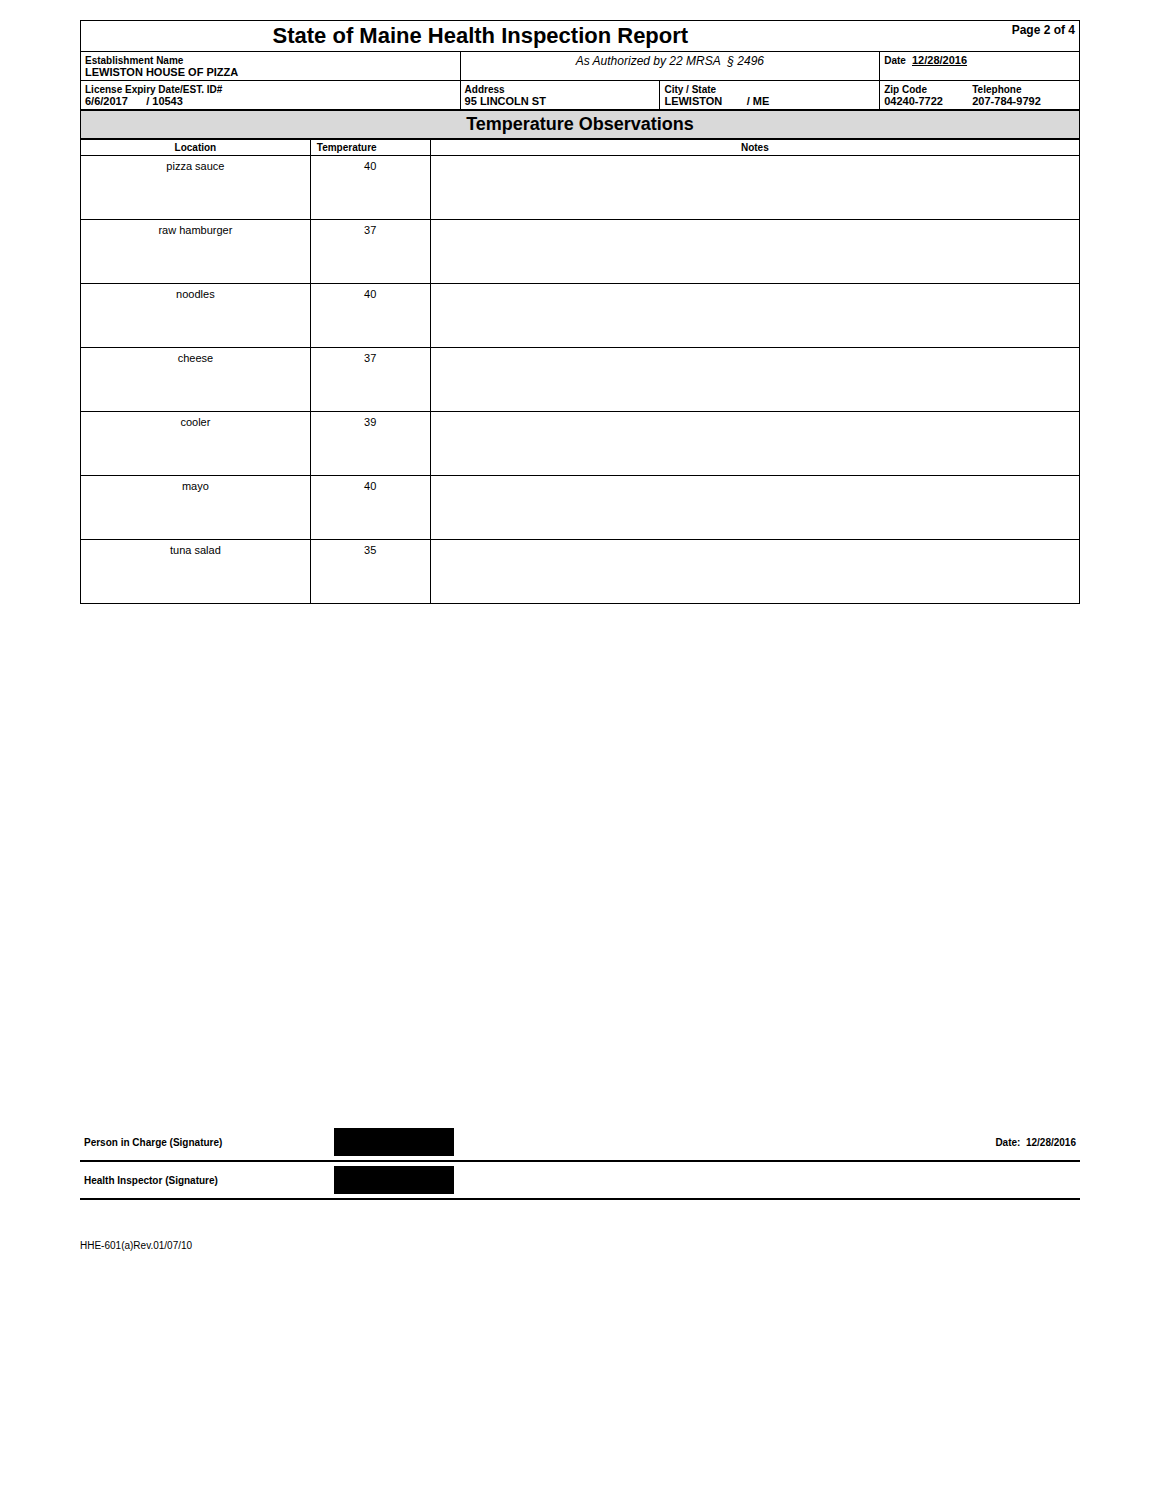| State of Maine Health Inspection Report | Page 2 of 4 |
| Establishment Name LEWISTON HOUSE OF PIZZA | As Authorized by 22 MRSA § 2496 | Date 12/28/2016 |
| License Expiry Date/EST. ID# 6/6/2017 / 10543 | Address 95 LINCOLN ST | City / State LEWISTON / ME | / Zip Code 04240-7722 / Telephone 207-784-9792 / |
Temperature Observations
| Location | Temperature | Notes |
| --- | --- | --- |
| pizza sauce | 40 | |
| raw hamburger | 37 | |
| noodles | 40 | |
| cheese | 37 | |
| cooler | 39 | |
| mayo | 40 | |
| tuna salad | 35 | |
| Person in Charge (Signature) | | Date: 12/28/2016 |
| Health Inspector (Signature) | | |
HHE-601(a)Rev.01/07/10